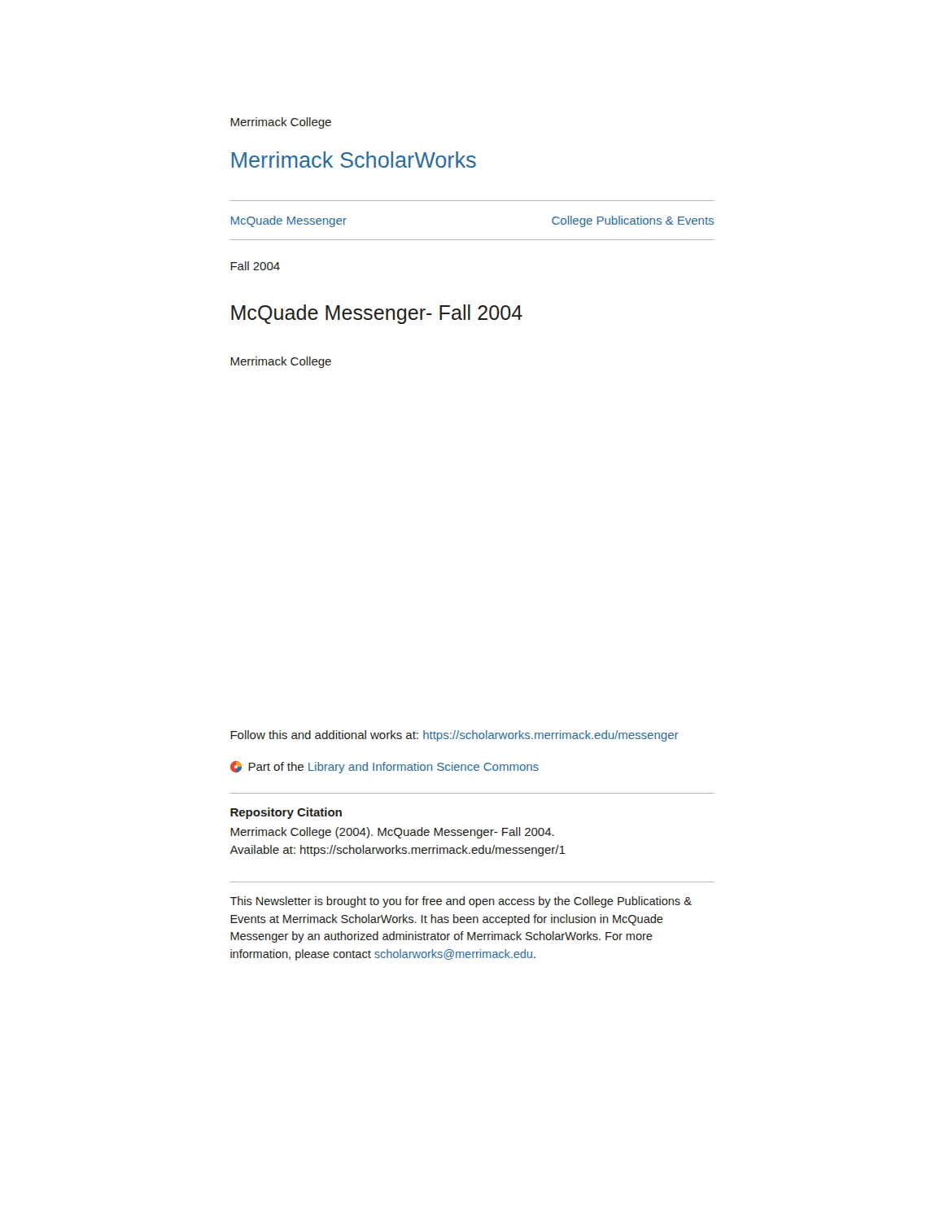Merrimack College
Merrimack ScholarWorks
McQuade Messenger
College Publications & Events
Fall 2004
McQuade Messenger- Fall 2004
Merrimack College
Follow this and additional works at: https://scholarworks.merrimack.edu/messenger
Part of the Library and Information Science Commons
Repository Citation
Merrimack College (2004). McQuade Messenger- Fall 2004.
Available at: https://scholarworks.merrimack.edu/messenger/1
This Newsletter is brought to you for free and open access by the College Publications & Events at Merrimack ScholarWorks. It has been accepted for inclusion in McQuade Messenger by an authorized administrator of Merrimack ScholarWorks. For more information, please contact scholarworks@merrimack.edu.